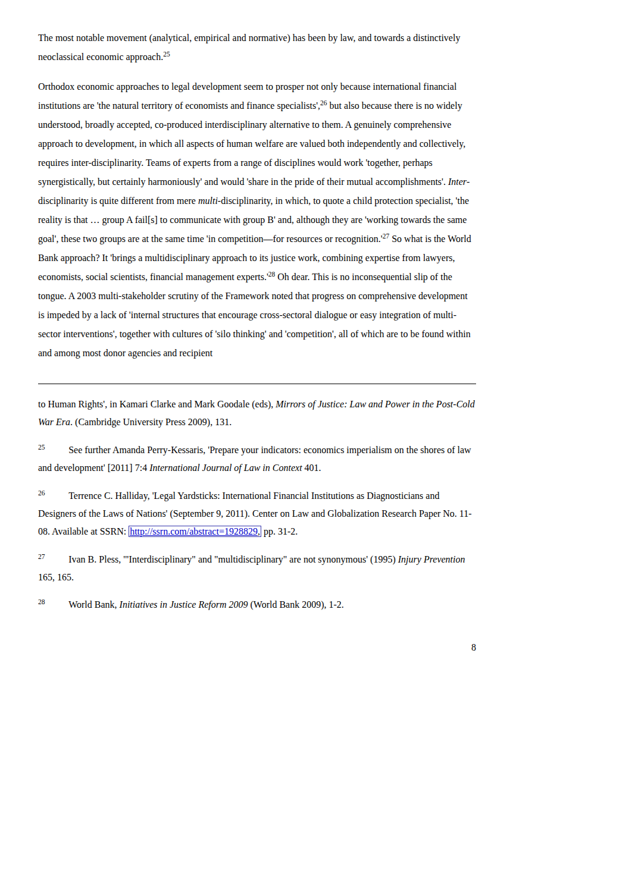The most notable movement (analytical, empirical and normative) has been by law, and towards a distinctively neoclassical economic approach.25
Orthodox economic approaches to legal development seem to prosper not only because international financial institutions are 'the natural territory of economists and finance specialists',26 but also because there is no widely understood, broadly accepted, co-produced interdisciplinary alternative to them. A genuinely comprehensive approach to development, in which all aspects of human welfare are valued both independently and collectively, requires inter-disciplinarity. Teams of experts from a range of disciplines would work 'together, perhaps synergistically, but certainly harmoniously' and would 'share in the pride of their mutual accomplishments'. Inter-disciplinarity is quite different from mere multi-disciplinarity, in which, to quote a child protection specialist, 'the reality is that … group A fail[s] to communicate with group B' and, although they are 'working towards the same goal', these two groups are at the same time 'in competition—for resources or recognition.'27 So what is the World Bank approach? It 'brings a multidisciplinary approach to its justice work, combining expertise from lawyers, economists, social scientists, financial management experts.'28 Oh dear. This is no inconsequential slip of the tongue. A 2003 multi-stakeholder scrutiny of the Framework noted that progress on comprehensive development is impeded by a lack of 'internal structures that encourage cross-sectoral dialogue or easy integration of multi-sector interventions', together with cultures of 'silo thinking' and 'competition', all of which are to be found within and among most donor agencies and recipient
to Human Rights', in Kamari Clarke and Mark Goodale (eds), Mirrors of Justice: Law and Power in the Post-Cold War Era. (Cambridge University Press 2009), 131.
25 See further Amanda Perry-Kessaris, 'Prepare your indicators: economics imperialism on the shores of law and development' [2011] 7:4 International Journal of Law in Context 401.
26 Terrence C. Halliday, 'Legal Yardsticks: International Financial Institutions as Diagnosticians and Designers of the Laws of Nations' (September 9, 2011). Center on Law and Globalization Research Paper No. 11-08. Available at SSRN: http://ssrn.com/abstract=1928829, pp. 31-2.
27 Ivan B. Pless, '"Interdisciplinary" and "multidisciplinary" are not synonymous' (1995) Injury Prevention 165, 165.
28 World Bank, Initiatives in Justice Reform 2009 (World Bank 2009), 1-2.
8